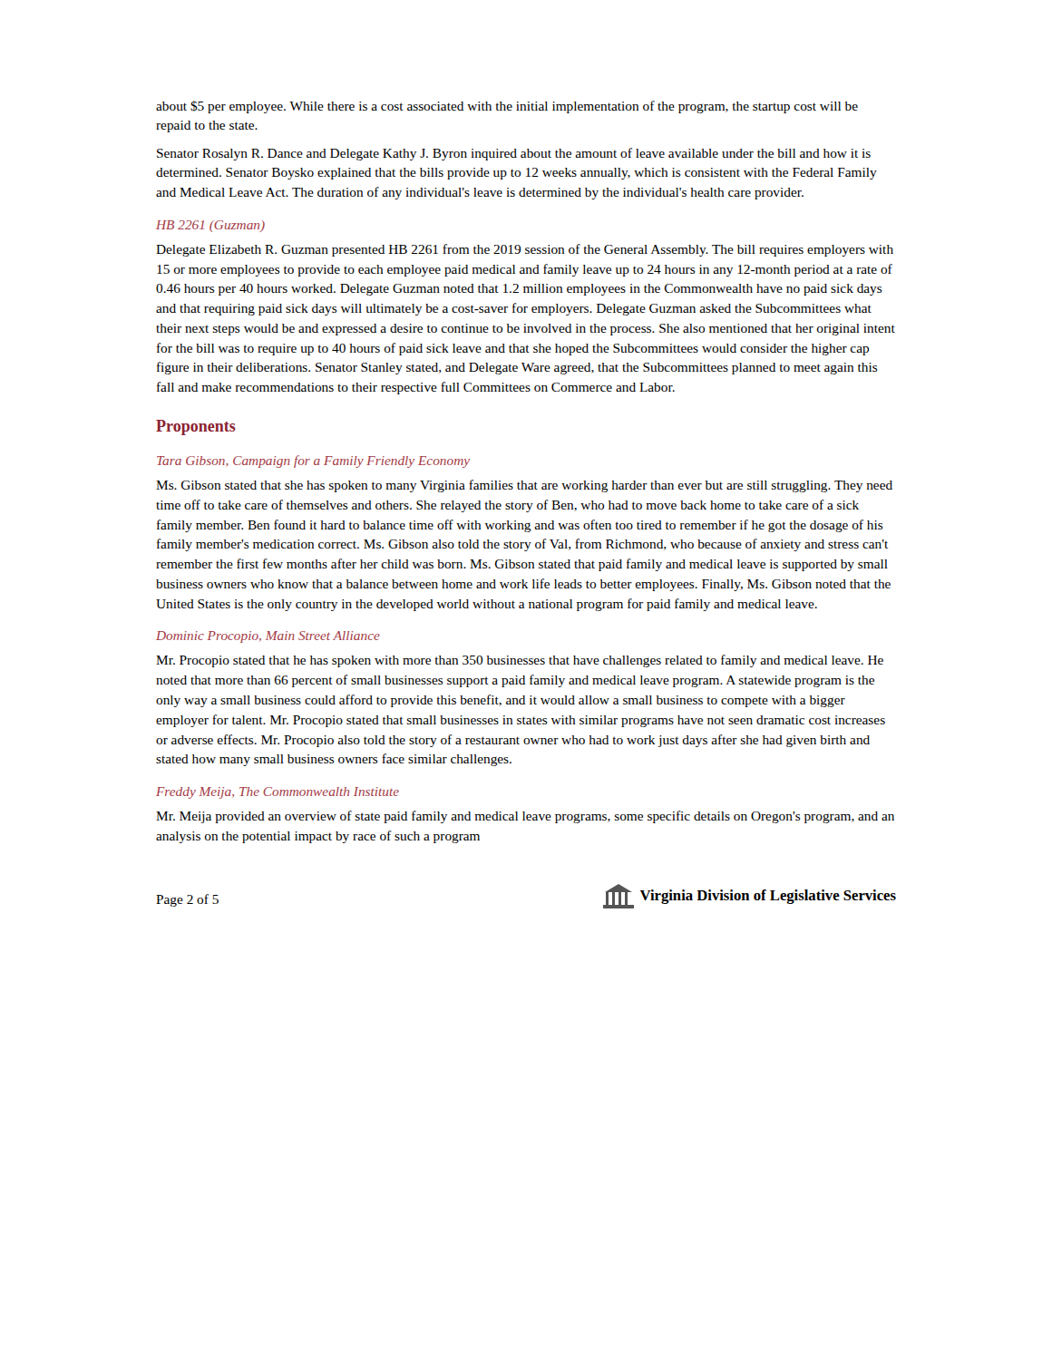about $5 per employee. While there is a cost associated with the initial implementation of the program, the startup cost will be repaid to the state.
Senator Rosalyn R. Dance and Delegate Kathy J. Byron inquired about the amount of leave available under the bill and how it is determined. Senator Boysko explained that the bills provide up to 12 weeks annually, which is consistent with the Federal Family and Medical Leave Act. The duration of any individual's leave is determined by the individual's health care provider.
HB 2261 (Guzman)
Delegate Elizabeth R. Guzman presented HB 2261 from the 2019 session of the General Assembly. The bill requires employers with 15 or more employees to provide to each employee paid medical and family leave up to 24 hours in any 12-month period at a rate of 0.46 hours per 40 hours worked. Delegate Guzman noted that 1.2 million employees in the Commonwealth have no paid sick days and that requiring paid sick days will ultimately be a cost-saver for employers. Delegate Guzman asked the Subcommittees what their next steps would be and expressed a desire to continue to be involved in the process. She also mentioned that her original intent for the bill was to require up to 40 hours of paid sick leave and that she hoped the Subcommittees would consider the higher cap figure in their deliberations. Senator Stanley stated, and Delegate Ware agreed, that the Subcommittees planned to meet again this fall and make recommendations to their respective full Committees on Commerce and Labor.
Proponents
Tara Gibson, Campaign for a Family Friendly Economy
Ms. Gibson stated that she has spoken to many Virginia families that are working harder than ever but are still struggling. They need time off to take care of themselves and others. She relayed the story of Ben, who had to move back home to take care of a sick family member. Ben found it hard to balance time off with working and was often too tired to remember if he got the dosage of his family member's medication correct. Ms. Gibson also told the story of Val, from Richmond, who because of anxiety and stress can't remember the first few months after her child was born. Ms. Gibson stated that paid family and medical leave is supported by small business owners who know that a balance between home and work life leads to better employees. Finally, Ms. Gibson noted that the United States is the only country in the developed world without a national program for paid family and medical leave.
Dominic Procopio, Main Street Alliance
Mr. Procopio stated that he has spoken with more than 350 businesses that have challenges related to family and medical leave. He noted that more than 66 percent of small businesses support a paid family and medical leave program. A statewide program is the only way a small business could afford to provide this benefit, and it would allow a small business to compete with a bigger employer for talent. Mr. Procopio stated that small businesses in states with similar programs have not seen dramatic cost increases or adverse effects. Mr. Procopio also told the story of a restaurant owner who had to work just days after she had given birth and stated how many small business owners face similar challenges.
Freddy Meija, The Commonwealth Institute
Mr. Meija provided an overview of state paid family and medical leave programs, some specific details on Oregon's program, and an analysis on the potential impact by race of such a program
Page 2 of 5 Virginia Division of Legislative Services